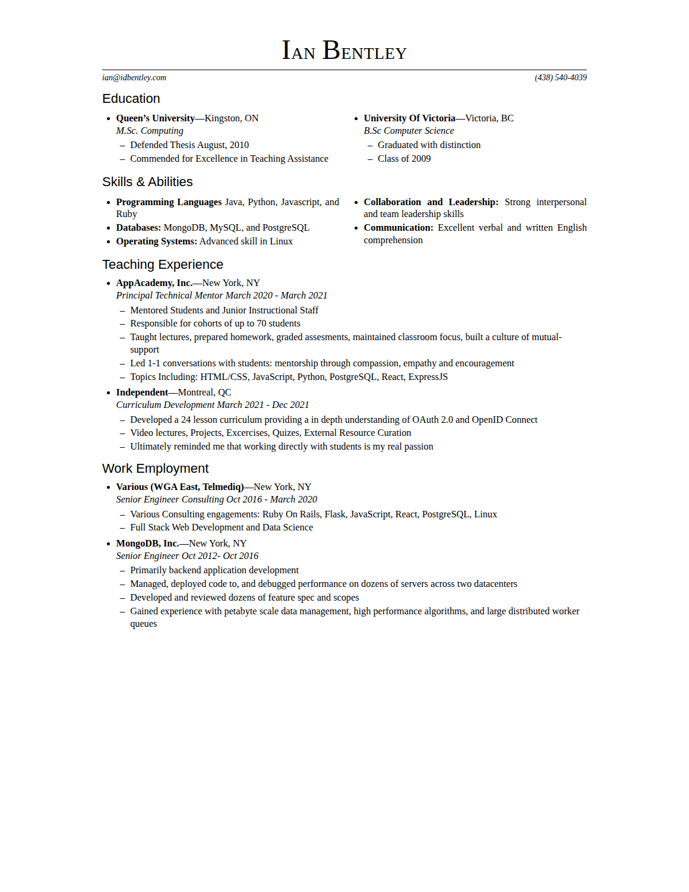Ian Bentley
ian@idbentley.com (438) 540-4039
Education
Queen’s University—Kingston, ON
M.Sc. Computing
Defended Thesis August, 2010
Commended for Excellence in Teaching Assistance
University Of Victoria—Victoria, BC
B.Sc Computer Science
Graduated with distinction
Class of 2009
Skills & Abilities
Programming Languages Java, Python, Javascript, and Ruby
Databases: MongoDB, MySQL, and PostgreSQL
Operating Systems: Advanced skill in Linux
Collaboration and Leadership: Strong interpersonal and team leadership skills
Communication: Excellent verbal and written English comprehension
Teaching Experience
AppAcademy, Inc.—New York, NY
Principal Technical Mentor March 2020 - March 2021
Mentored Students and Junior Instructional Staff
Responsible for cohorts of up to 70 students
Taught lectures, prepared homework, graded assesments, maintained classroom focus, built a culture of mutual-support
Led 1-1 conversations with students: mentorship through compassion, empathy and encouragement
Topics Including: HTML/CSS, JavaScript, Python, PostgreSQL, React, ExpressJS
Independent—Montreal, QC
Curriculum Development March 2021 - Dec 2021
Developed a 24 lesson curriculum providing a in depth understanding of OAuth 2.0 and OpenID Connect
Video lectures, Projects, Excercises, Quizes, External Resource Curation
Ultimately reminded me that working directly with students is my real passion
Work Employment
Various (WGA East, Telmediq)—New York, NY
Senior Engineer Consulting Oct 2016 - March 2020
Various Consulting engagements: Ruby On Rails, Flask, JavaScript, React, PostgreSQL, Linux
Full Stack Web Development and Data Science
MongoDB, Inc.—New York, NY
Senior Engineer Oct 2012- Oct 2016
Primarily backend application development
Managed, deployed code to, and debugged performance on dozens of servers across two datacenters
Developed and reviewed dozens of feature spec and scopes
Gained experience with petabyte scale data management, high performance algorithms, and large distributed worker queues